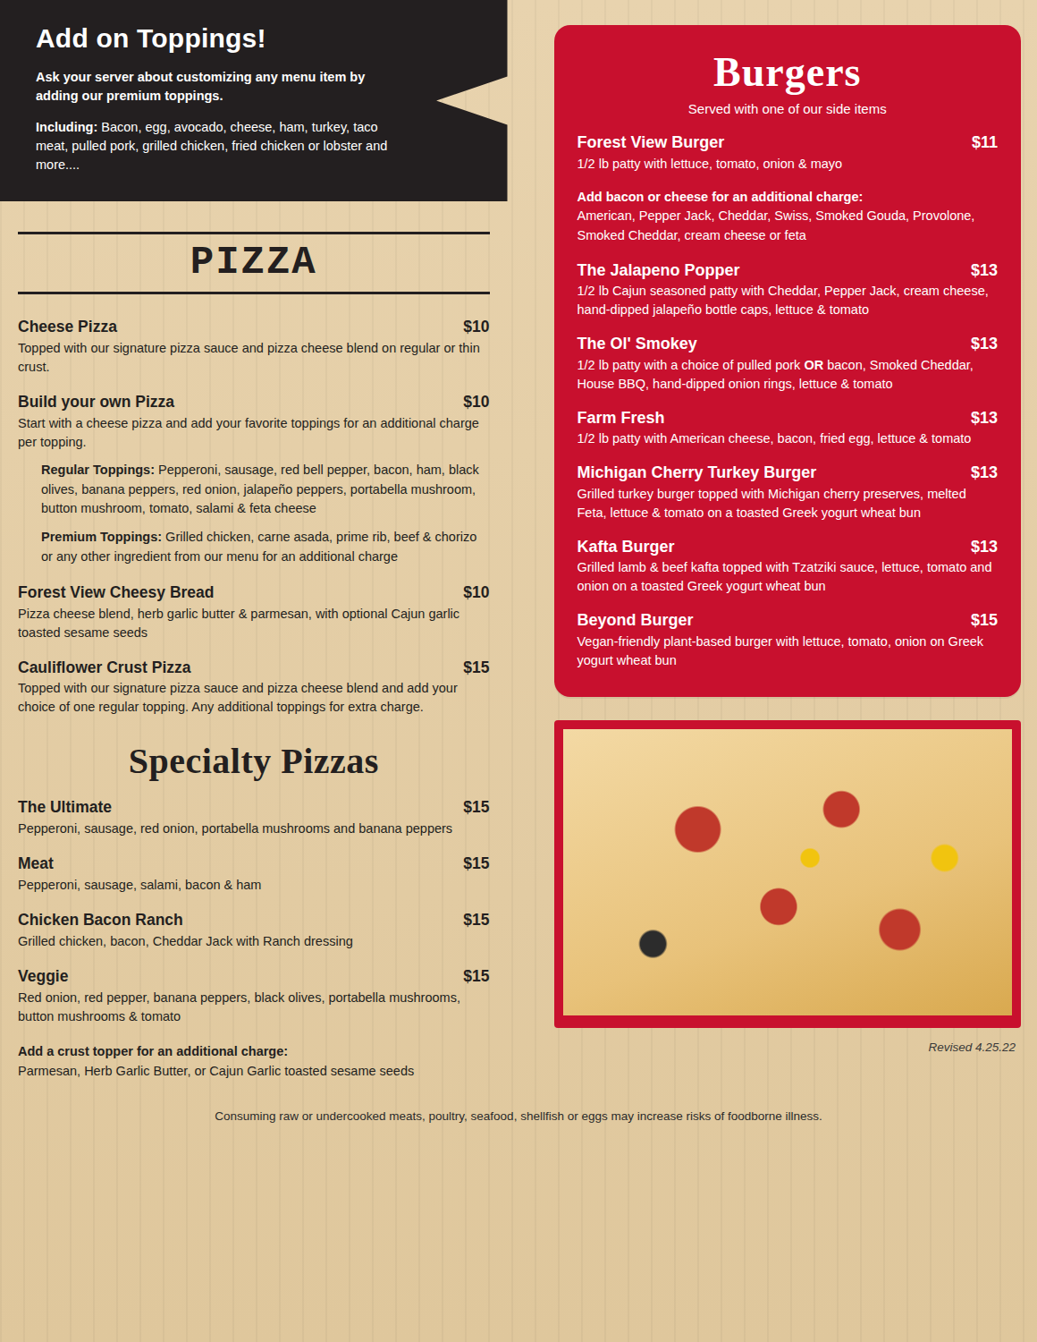Add on Toppings!
Ask your server about customizing any menu item by adding our premium toppings.
Including: Bacon, egg, avocado, cheese, ham, turkey, taco meat, pulled pork, grilled chicken, fried chicken or lobster and more....
PIZZA
Cheese Pizza $10
Topped with our signature pizza sauce and pizza cheese blend on regular or thin crust.
Build your own Pizza $10
Start with a cheese pizza and add your favorite toppings for an additional charge per topping.
Regular Toppings: Pepperoni, sausage, red bell pepper, bacon, ham, black olives, banana peppers, red onion, jalapeño peppers, portabella mushroom, button mushroom, tomato, salami & feta cheese
Premium Toppings: Grilled chicken, carne asada, prime rib, beef & chorizo or any other ingredient from our menu for an additional charge
Forest View Cheesy Bread $10
Pizza cheese blend, herb garlic butter & parmesan, with optional Cajun garlic toasted sesame seeds
Cauliflower Crust Pizza $15
Topped with our signature pizza sauce and pizza cheese blend and add your choice of one regular topping. Any additional toppings for extra charge.
Specialty Pizzas
The Ultimate $15
Pepperoni, sausage, red onion, portabella mushrooms and banana peppers
Meat $15
Pepperoni, sausage, salami, bacon & ham
Chicken Bacon Ranch $15
Grilled chicken, bacon, Cheddar Jack with Ranch dressing
Veggie $15
Red onion, red pepper, banana peppers, black olives, portabella mushrooms, button mushrooms & tomato
Add a crust topper for an additional charge:
Parmesan, Herb Garlic Butter, or Cajun Garlic toasted sesame seeds
Burgers
Served with one of our side items
Forest View Burger $11
1/2 lb patty with lettuce, tomato, onion & mayo
Add bacon or cheese for an additional charge: American, Pepper Jack, Cheddar, Swiss, Smoked Gouda, Provolone, Smoked Cheddar, cream cheese or feta
The Jalapeno Popper $13
1/2 lb Cajun seasoned patty with Cheddar, Pepper Jack, cream cheese, hand-dipped jalapeño bottle caps, lettuce & tomato
The Ol' Smokey $13
1/2 lb patty with a choice of pulled pork OR bacon, Smoked Cheddar, House BBQ, hand-dipped onion rings, lettuce & tomato
Farm Fresh $13
1/2 lb patty with American cheese, bacon, fried egg, lettuce & tomato
Michigan Cherry Turkey Burger $13
Grilled turkey burger topped with Michigan cherry preserves, melted Feta, lettuce & tomato on a toasted Greek yogurt wheat bun
Kafta Burger $13
Grilled lamb & beef kafta topped with Tzatziki sauce, lettuce, tomato and onion on a toasted Greek yogurt wheat bun
Beyond Burger $15
Vegan-friendly plant-based burger with lettuce, tomato, onion on Greek yogurt wheat bun
Revised 4.25.22
Consuming raw or undercooked meats, poultry, seafood, shellfish or eggs may increase risks of foodborne illness.